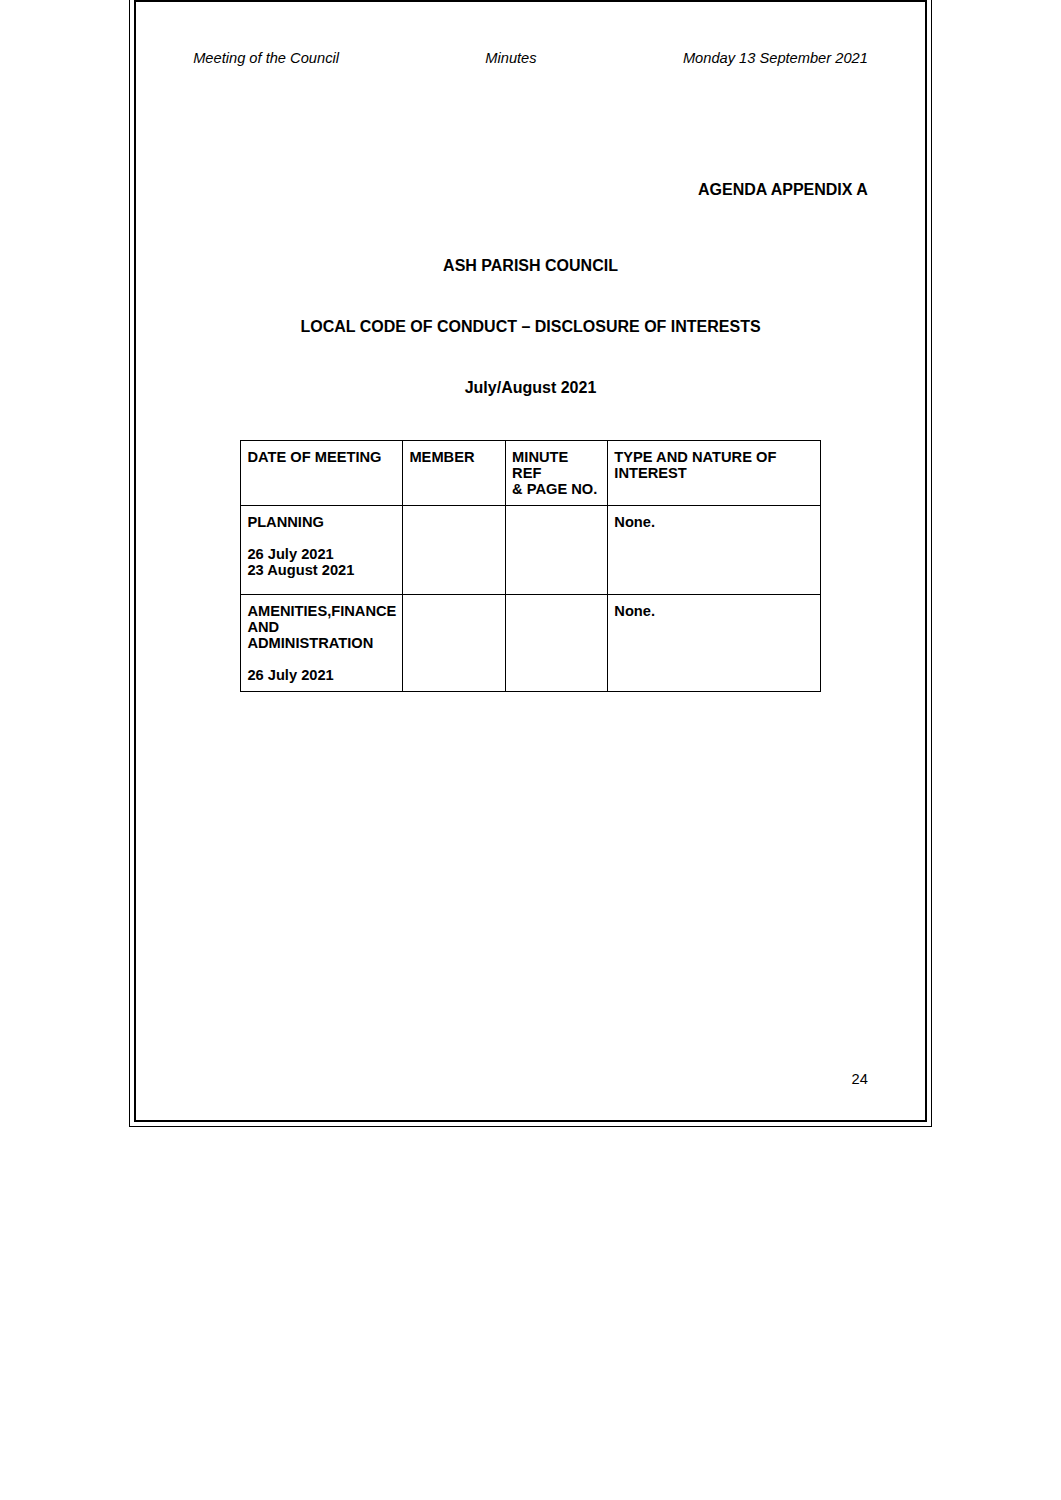Meeting of the Council Minutes Monday 13 September 2021
AGENDA APPENDIX A
ASH PARISH COUNCIL
LOCAL CODE OF CONDUCT – DISCLOSURE OF INTERESTS
July/August 2021
| DATE OF MEETING | MEMBER | MINUTE REF & PAGE NO. | TYPE AND NATURE OF INTEREST |
| --- | --- | --- | --- |
| PLANNING 26 July 2021 23 August 2021 | | | None. |
| AMENITIES,FINANCE AND ADMINISTRATION 26 July 2021 | | | None. |
24